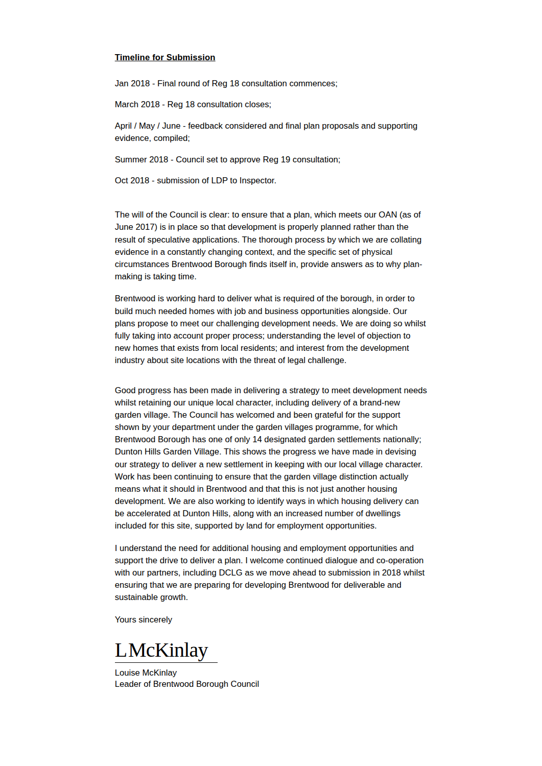Timeline for Submission
Jan 2018 - Final round of Reg 18 consultation commences;
March 2018 - Reg 18 consultation closes;
April / May / June - feedback considered and final plan proposals and supporting evidence, compiled;
Summer 2018 - Council set to approve Reg 19 consultation;
Oct 2018 - submission of LDP to Inspector.
The will of the Council is clear: to ensure that a plan, which meets our OAN (as of June 2017) is in place so that development is properly planned rather than the result of speculative applications. The thorough process by which we are collating evidence in a constantly changing context, and the specific set of physical circumstances Brentwood Borough finds itself in, provide answers as to why plan-making is taking time.
Brentwood is working hard to deliver what is required of the borough, in order to build much needed homes with job and business opportunities alongside. Our plans propose to meet our challenging development needs. We are doing so whilst fully taking into account proper process; understanding the level of objection to new homes that exists from local residents; and interest from the development industry about site locations with the threat of legal challenge.
Good progress has been made in delivering a strategy to meet development needs whilst retaining our unique local character, including delivery of a brand-new garden village. The Council has welcomed and been grateful for the support shown by your department under the garden villages programme, for which Brentwood Borough has one of only 14 designated garden settlements nationally; Dunton Hills Garden Village. This shows the progress we have made in devising our strategy to deliver a new settlement in keeping with our local village character. Work has been continuing to ensure that the garden village distinction actually means what it should in Brentwood and that this is not just another housing development. We are also working to identify ways in which housing delivery can be accelerated at Dunton Hills, along with an increased number of dwellings included for this site, supported by land for employment opportunities.
I understand the need for additional housing and employment opportunities and support the drive to deliver a plan. I welcome continued dialogue and co-operation with our partners, including DCLG as we move ahead to submission in 2018 whilst ensuring that we are preparing for developing Brentwood for deliverable and sustainable growth.
Yours sincerely
L McKinlay
Louise McKinlay
Leader of Brentwood Borough Council